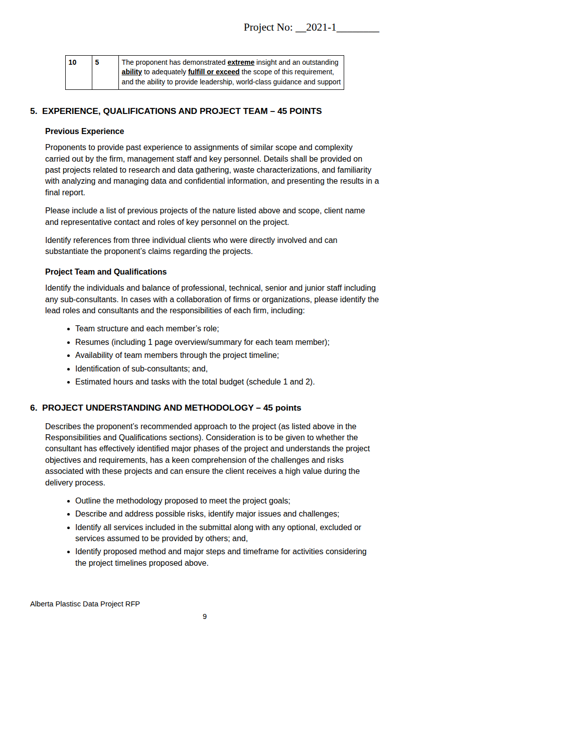Project No: __2021-1________
| 10 | 5 | The proponent has demonstrated extreme insight and an outstanding ability to adequately fulfill or exceed the scope of this requirement, and the ability to provide leadership, world-class guidance and support |
5. EXPERIENCE, QUALIFICATIONS AND PROJECT TEAM – 45 POINTS
Previous Experience
Proponents to provide past experience to assignments of similar scope and complexity carried out by the firm, management staff and key personnel. Details shall be provided on past projects related to research and data gathering, waste characterizations, and familiarity with analyzing and managing data and confidential information, and presenting the results in a final report.
Please include a list of previous projects of the nature listed above and scope, client name and representative contact and roles of key personnel on the project.
Identify references from three individual clients who were directly involved and can substantiate the proponent’s claims regarding the projects.
Project Team and Qualifications
Identify the individuals and balance of professional, technical, senior and junior staff including any sub-consultants. In cases with a collaboration of firms or organizations, please identify the lead roles and consultants and the responsibilities of each firm, including:
Team structure and each member’s role;
Resumes (including 1 page overview/summary for each team member);
Availability of team members through the project timeline;
Identification of sub-consultants; and,
Estimated hours and tasks with the total budget (schedule 1 and 2).
6. PROJECT UNDERSTANDING AND METHODOLOGY – 45 points
Describes the proponent’s recommended approach to the project (as listed above in the Responsibilities and Qualifications sections). Consideration is to be given to whether the consultant has effectively identified major phases of the project and understands the project objectives and requirements, has a keen comprehension of the challenges and risks associated with these projects and can ensure the client receives a high value during the delivery process.
Outline the methodology proposed to meet the project goals;
Describe and address possible risks, identify major issues and challenges;
Identify all services included in the submittal along with any optional, excluded or services assumed to be provided by others; and,
Identify proposed method and major steps and timeframe for activities considering the project timelines proposed above.
Alberta Plastisc Data Project RFP
9